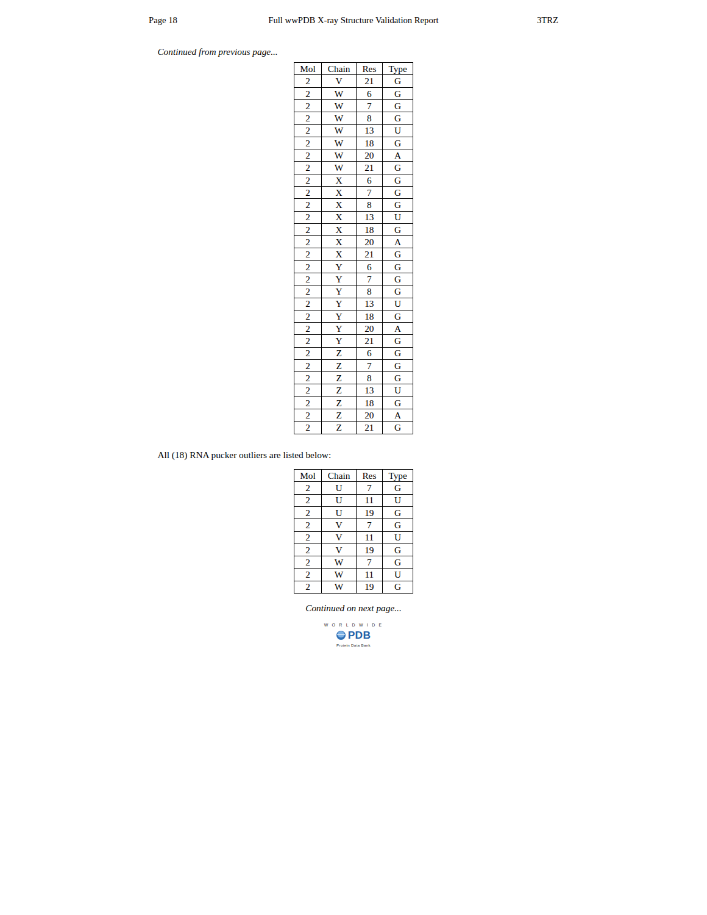Page 18
Full wwPDB X-ray Structure Validation Report
3TRZ
Continued from previous page...
| Mol | Chain | Res | Type |
| --- | --- | --- | --- |
| 2 | V | 21 | G |
| 2 | W | 6 | G |
| 2 | W | 7 | G |
| 2 | W | 8 | G |
| 2 | W | 13 | U |
| 2 | W | 18 | G |
| 2 | W | 20 | A |
| 2 | W | 21 | G |
| 2 | X | 6 | G |
| 2 | X | 7 | G |
| 2 | X | 8 | G |
| 2 | X | 13 | U |
| 2 | X | 18 | G |
| 2 | X | 20 | A |
| 2 | X | 21 | G |
| 2 | Y | 6 | G |
| 2 | Y | 7 | G |
| 2 | Y | 8 | G |
| 2 | Y | 13 | U |
| 2 | Y | 18 | G |
| 2 | Y | 20 | A |
| 2 | Y | 21 | G |
| 2 | Z | 6 | G |
| 2 | Z | 7 | G |
| 2 | Z | 8 | G |
| 2 | Z | 13 | U |
| 2 | Z | 18 | G |
| 2 | Z | 20 | A |
| 2 | Z | 21 | G |
All (18) RNA pucker outliers are listed below:
| Mol | Chain | Res | Type |
| --- | --- | --- | --- |
| 2 | U | 7 | G |
| 2 | U | 11 | U |
| 2 | U | 19 | G |
| 2 | V | 7 | G |
| 2 | V | 11 | U |
| 2 | V | 19 | G |
| 2 | W | 7 | G |
| 2 | W | 11 | U |
| 2 | W | 19 | G |
Continued on next page...
W O R L D W I D E
PDB
Protein Data Bank